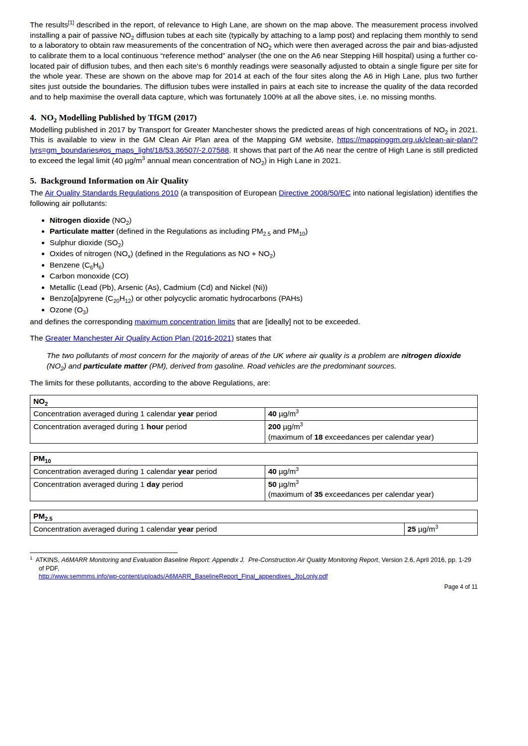The results[1] described in the report, of relevance to High Lane, are shown on the map above. The measurement process involved installing a pair of passive NO2 diffusion tubes at each site (typically by attaching to a lamp post) and replacing them monthly to send to a laboratory to obtain raw measurements of the concentration of NO2 which were then averaged across the pair and bias-adjusted to calibrate them to a local continuous “reference method” analyser (the one on the A6 near Stepping Hill hospital) using a further co-located pair of diffusion tubes, and then each site’s 6 monthly readings were seasonally adjusted to obtain a single figure per site for the whole year. These are shown on the above map for 2014 at each of the four sites along the A6 in High Lane, plus two further sites just outside the boundaries. The diffusion tubes were installed in pairs at each site to increase the quality of the data recorded and to help maximise the overall data capture, which was fortunately 100% at all the above sites, i.e. no missing months.
4. NO2 Modelling Published by TfGM (2017)
Modelling published in 2017 by Transport for Greater Manchester shows the predicted areas of high concentrations of NO2 in 2021. This is available to view in the GM Clean Air Plan area of the Mapping GM website, https://mappinggm.org.uk/clean-air-plan/?lyrs=gm_boundaries#os_maps_light/18/53.36507/-2.07588. It shows that part of the A6 near the centre of High Lane is still predicted to exceed the legal limit (40 µg/m3 annual mean concentration of NO2) in High Lane in 2021.
5. Background Information on Air Quality
The Air Quality Standards Regulations 2010 (a transposition of European Directive 2008/50/EC into national legislation) identifies the following air pollutants:
Nitrogen dioxide (NO2)
Particulate matter (defined in the Regulations as including PM2.5 and PM10)
Sulphur dioxide (SO2)
Oxides of nitrogen (NOx) (defined in the Regulations as NO + NO2)
Benzene (C6H6)
Carbon monoxide (CO)
Metallic (Lead (Pb), Arsenic (As), Cadmium (Cd) and Nickel (Ni))
Benzo[a]pyrene (C20H12) or other polycyclic aromatic hydrocarbons (PAHs)
Ozone (O3)
and defines the corresponding maximum concentration limits that are [ideally] not to be exceeded.
The Greater Manchester Air Quality Action Plan (2016-2021) states that
The two pollutants of most concern for the majority of areas of the UK where air quality is a problem are nitrogen dioxide (NO2) and particulate matter (PM), derived from gasoline. Road vehicles are the predominant sources.
The limits for these pollutants, according to the above Regulations, are:
| NO 2 |
| Concentration averaged during 1 calendar year period | 40 µg/m 3 |
| Concentration averaged during 1 hour period | 200 µg/m 3 (maximum of 18 exceedances per calendar year) |
| PM 10 |
| Concentration averaged during 1 calendar year period | 40 µg/m 3 |
| Concentration averaged during 1 day period | 50 µg/m 3 (maximum of 35 exceedances per calendar year) |
| PM 2.5 |
| Concentration averaged during 1 calendar year period | 25 µg/m 3 |
1 ATKINS, A6MARR Monitoring and Evaluation Baseline Report: Appendix J. Pre-Construction Air Quality Monitoring Report, Version 2.6, April 2016, pp. 1-29 of PDF,
http://www.semmms.info/wp-content/uploads/A6MARR_BaselineReport_Final_appendixes_JtoLonly.pdf
Page 4 of 11